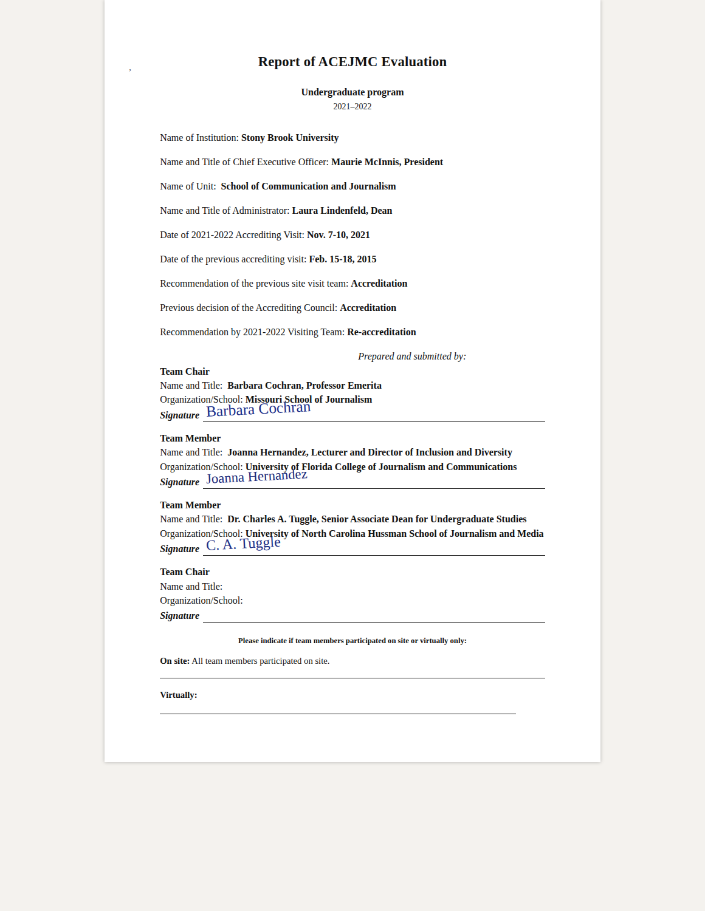,
Report of ACEJMC Evaluation
Undergraduate program 2021–2022
Name of Institution: Stony Brook University
Name and Title of Chief Executive Officer: Maurie McInnis, President
Name of Unit: School of Communication and Journalism
Name and Title of Administrator: Laura Lindenfeld, Dean
Date of 2021-2022 Accrediting Visit: Nov. 7-10, 2021
Date of the previous accrediting visit: Feb. 15-18, 2015
Recommendation of the previous site visit team: Accreditation
Previous decision of the Accrediting Council: Accreditation
Recommendation by 2021-2022 Visiting Team: Re-accreditation
Prepared and submitted by:
Team Chair
Name and Title: Barbara Cochran, Professor Emerita
Organization/School: Missouri School of Journalism
Signature Barbara Cochran
Team Member
Name and Title: Joanna Hernandez, Lecturer and Director of Inclusion and Diversity
Organization/School: University of Florida College of Journalism and Communications
Signature Joanna Hernandez
Team Member
Name and Title: Dr. Charles A. Tuggle, Senior Associate Dean for Undergraduate Studies
Organization/School: University of North Carolina Hussman School of Journalism and Media
Signature C. A. Tuggle
Team Chair
Name and Title:
Organization/School:
Signature
Please indicate if team members participated on site or virtually only:
On site: All team members participated on site.
Virtually: